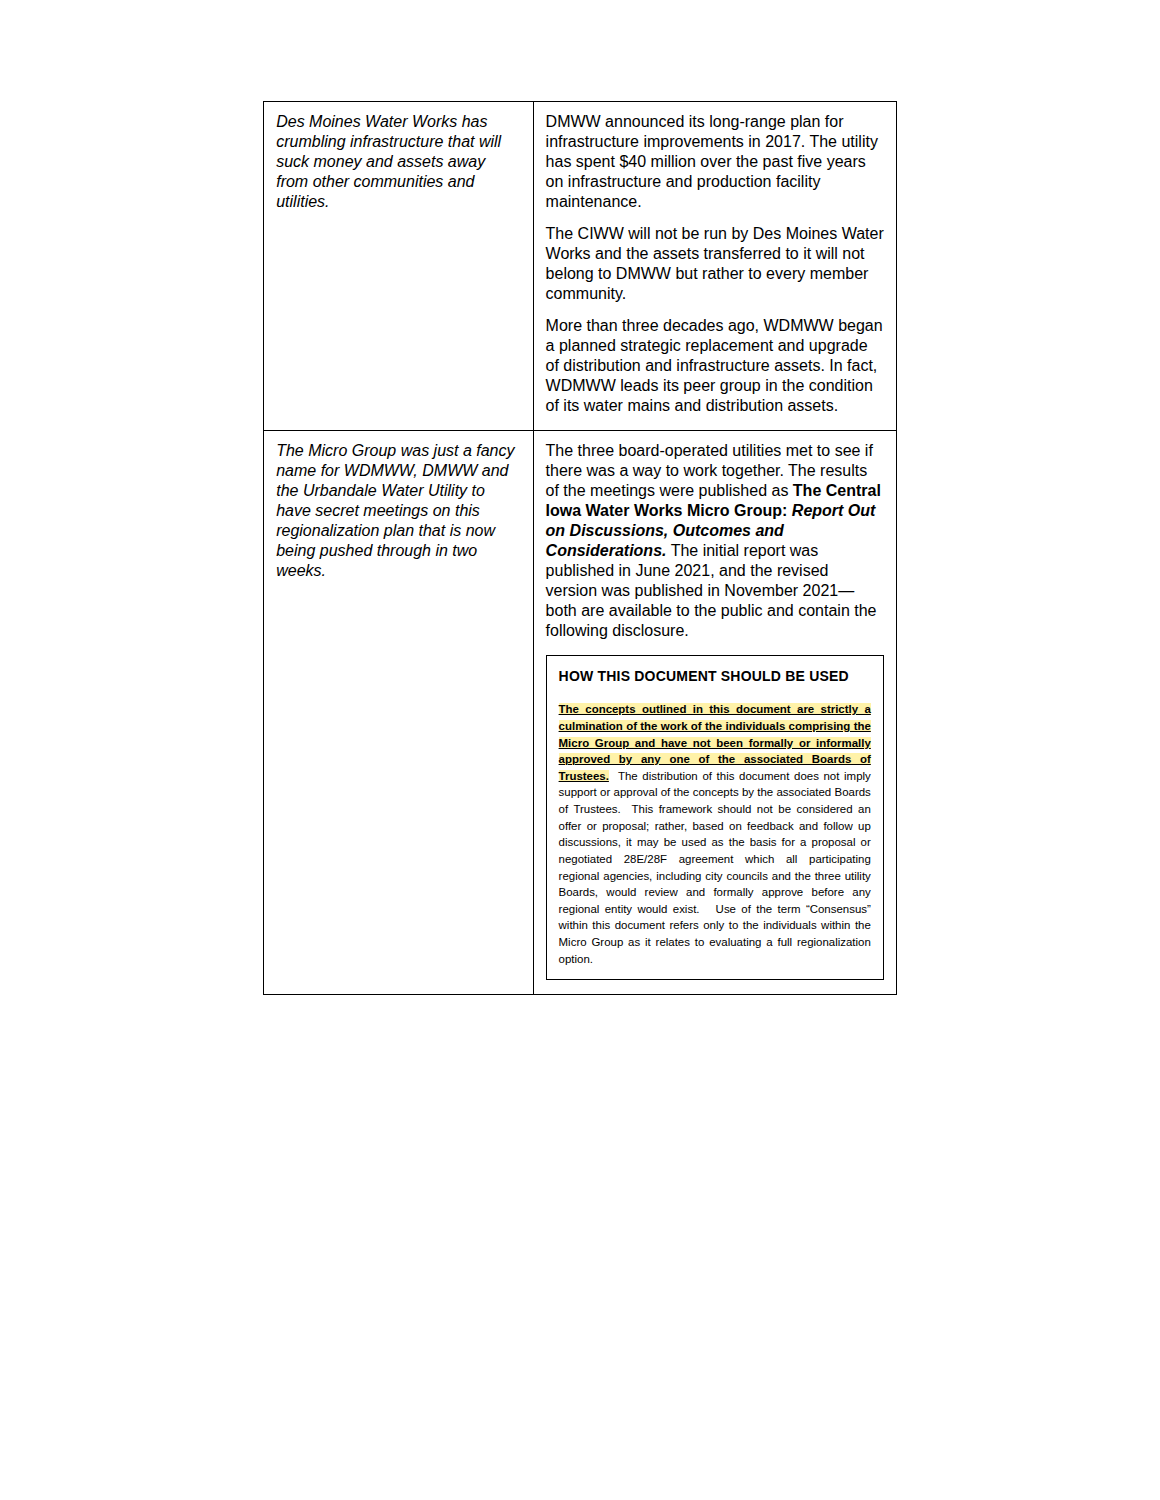| Des Moines Water Works has crumbling infrastructure that will suck money and assets away from other communities and utilities. | DMWW announced its long-range plan for infrastructure improvements in 2017. The utility has spent $40 million over the past five years on infrastructure and production facility maintenance. The CIWW will not be run by Des Moines Water Works and the assets transferred to it will not belong to DMWW but rather to every member community. More than three decades ago, WDMWW began a planned strategic replacement and upgrade of distribution and infrastructure assets. In fact, WDMWW leads its peer group in the condition of its water mains and distribution assets. |
| The Micro Group was just a fancy name for WDMWW, DMWW and the Urbandale Water Utility to have secret meetings on this regionalization plan that is now being pushed through in two weeks. | The three board-operated utilities met to see if there was a way to work together. The results of the meetings were published as The Central Iowa Water Works Micro Group: Report Out on Discussions, Outcomes and Considerations. The initial report was published in June 2021, and the revised version was published in November 2021—both are available to the public and contain the following disclosure. How this document should be used The concepts outlined in this document are strictly a culmination of the work of the individuals comprising the Micro Group and have not been formally or informally approved by any one of the associated Boards of Trustees. The distribution of this document does not imply support or approval of the concepts by the associated Boards of Trustees. This framework should not be considered an offer or proposal; rather, based on feedback and follow up discussions, it may be used as the basis for a proposal or negotiated 28E/28F agreement which all participating regional agencies, including city councils and the three utility Boards, would review and formally approve before any regional entity would exist. Use of the term “Consensus” within this document refers only to the individuals within the Micro Group as it relates to evaluating a full regionalization option. |